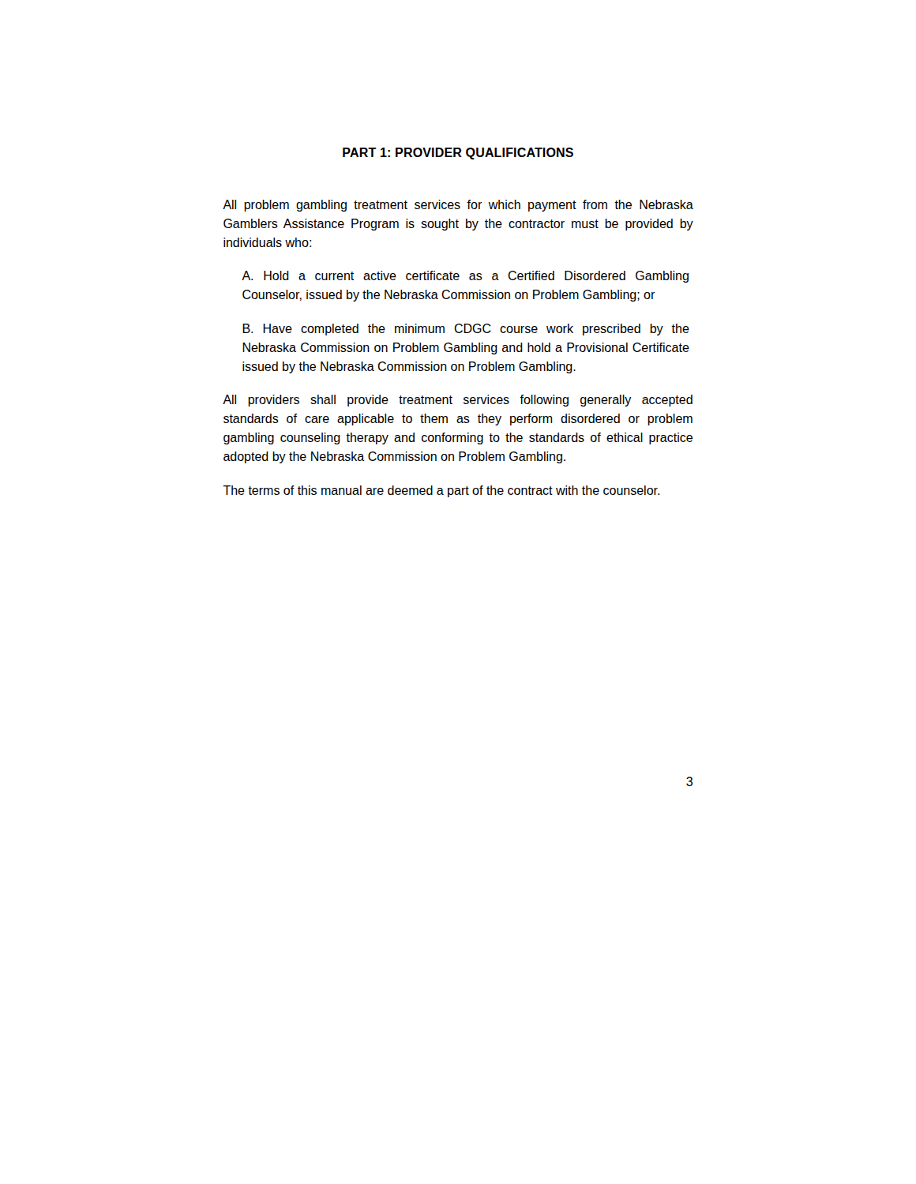PART 1: PROVIDER QUALIFICATIONS
All problem gambling treatment services for which payment from the Nebraska Gamblers Assistance Program is sought by the contractor must be provided by individuals who:
A. Hold a current active certificate as a Certified Disordered Gambling Counselor, issued by the Nebraska Commission on Problem Gambling; or
B. Have completed the minimum CDGC course work prescribed by the Nebraska Commission on Problem Gambling and hold a Provisional Certificate issued by the Nebraska Commission on Problem Gambling.
All providers shall provide treatment services following generally accepted standards of care applicable to them as they perform disordered or problem gambling counseling therapy and conforming to the standards of ethical practice adopted by the Nebraska Commission on Problem Gambling.
The terms of this manual are deemed a part of the contract with the counselor.
3